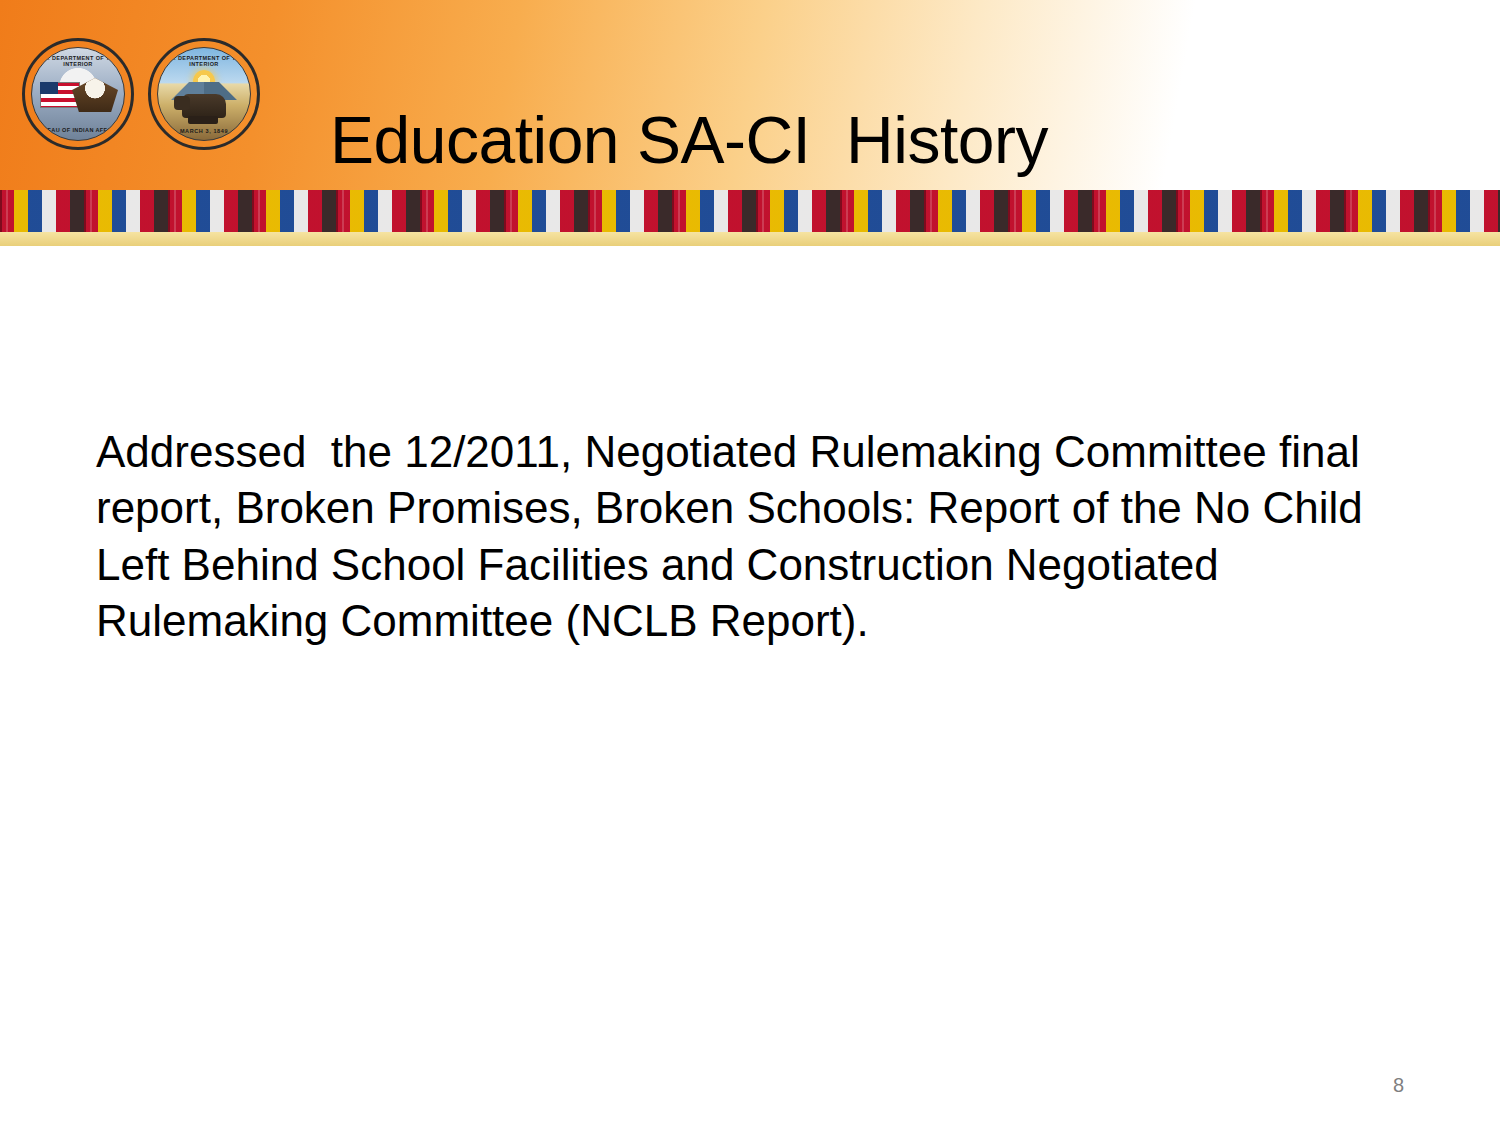U.S. Department of the Interior
Bureau of Indian Affairs
U.S. Department of the Interior
March 3, 1849
Education SA-CI History
Addressed the 12/2011, Negotiated Rulemaking Committee final report, Broken Promises, Broken Schools: Report of the No Child Left Behind School Facilities and Construction Negotiated Rulemaking Committee (NCLB Report).
8